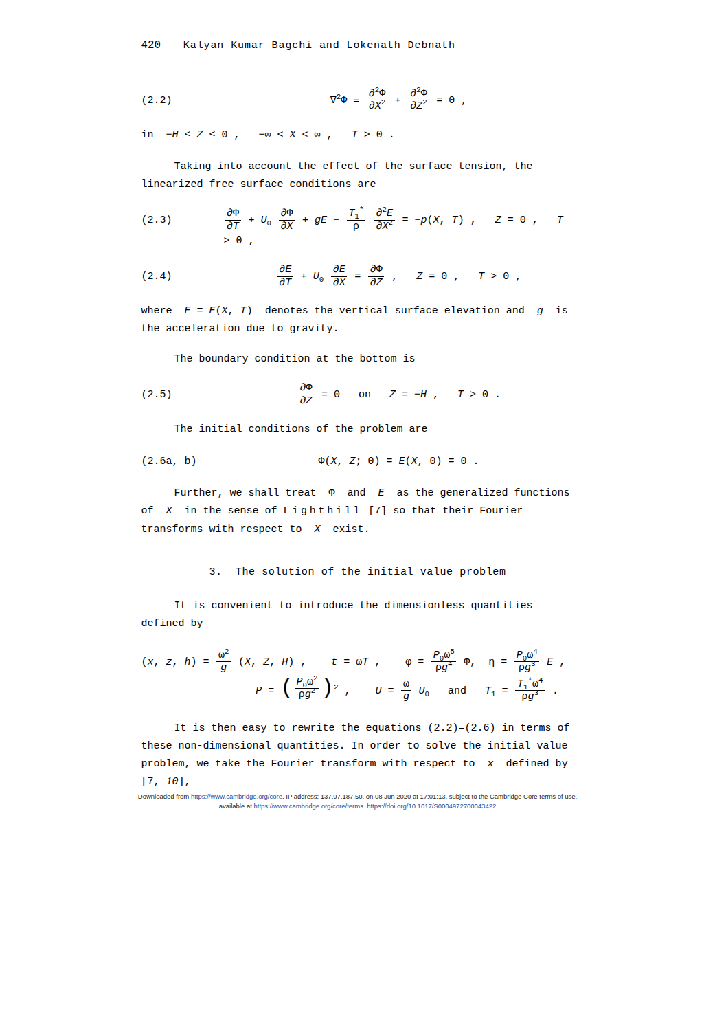420 Kalyan Kumar Bagchi and Lokenath Debnath
(2.2) ∇2Φ ≡ ∂2Φ∂X2 + ∂2Φ∂Z2 = 0 ,
in −H ≤ Z ≤ 0 , −∞ < X < ∞ , T > 0 .
Taking into account the effect of the surface tension, the linearized free surface conditions are
(2.3) ∂Φ∂T + U0 ∂Φ∂X + gE − T1*ρ ∂2E∂X2 = −p(X, T) , Z = 0 , T > 0 ,
(2.4) ∂E∂T + U0 ∂E∂X = ∂Φ∂Z , Z = 0 , T > 0 ,
where E = E(X, T) denotes the vertical surface elevation and g is the acceleration due to gravity.
The boundary condition at the bottom is
(2.5) ∂Φ∂Z = 0 on Z = −H , T > 0 .
The initial conditions of the problem are
(2.6a, b) Φ(X, Z; 0) = E(X, 0) = 0 .
Further, we shall treat Φ and E as the generalized functions of X in the sense of Lighthill [7] so that their Fourier transforms with respect to X exist.
3. The solution of the initial value problem
It is convenient to introduce the dimensionless quantities defined by
(x, z, h) = ω2 g (X, Z, H) , t = ωT , φ = P0ω5 ρg4 Φ, η = P0ω4 ρg3 E ,
P = (P0ω2 ρg2)2 , U = ωg U0 and T1 = T1*ω4 ρg3 .
It is then easy to rewrite the equations (2.2)–(2.6) in terms of these non-dimensional quantities. In order to solve the initial value problem, we take the Fourier transform with respect to x defined by [7, 10],
Downloaded from https://www.cambridge.org/core. IP address: 137.97.187.50, on 08 Jun 2020 at 17:01:13, subject to the Cambridge Core terms of use,
available at https://www.cambridge.org/core/terms. https://doi.org/10.1017/S0004972700043422